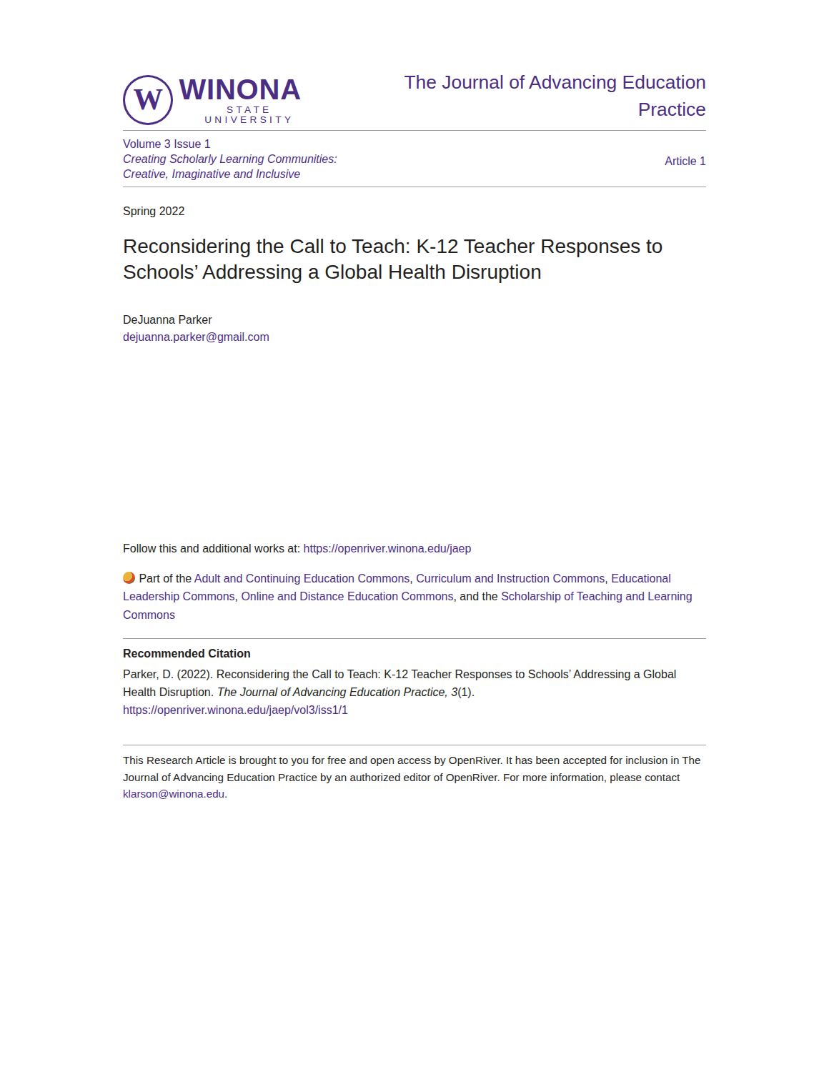W
WINONA STATE UNIVERSITY
The Journal of Advancing Education Practice
Volume 3 Issue 1 Creating Scholarly Learning Communities:
Creative, Imaginative and Inclusive
Article 1
Spring 2022
Reconsidering the Call to Teach: K-12 Teacher Responses to Schools’ Addressing a Global Health Disruption
DeJuanna Parker dejuanna.parker@gmail.com
Follow this and additional works at: https://openriver.winona.edu/jaep
Part of the Adult and Continuing Education Commons, Curriculum and Instruction Commons, Educational Leadership Commons, Online and Distance Education Commons, and the Scholarship of Teaching and Learning Commons
Recommended Citation
Parker, D. (2022). Reconsidering the Call to Teach: K-12 Teacher Responses to Schools’ Addressing a Global Health Disruption. The Journal of Advancing Education Practice, 3(1).
https://openriver.winona.edu/jaep/vol3/iss1/1
This Research Article is brought to you for free and open access by OpenRiver. It has been accepted for inclusion in The Journal of Advancing Education Practice by an authorized editor of OpenRiver. For more information, please contact klarson@winona.edu.